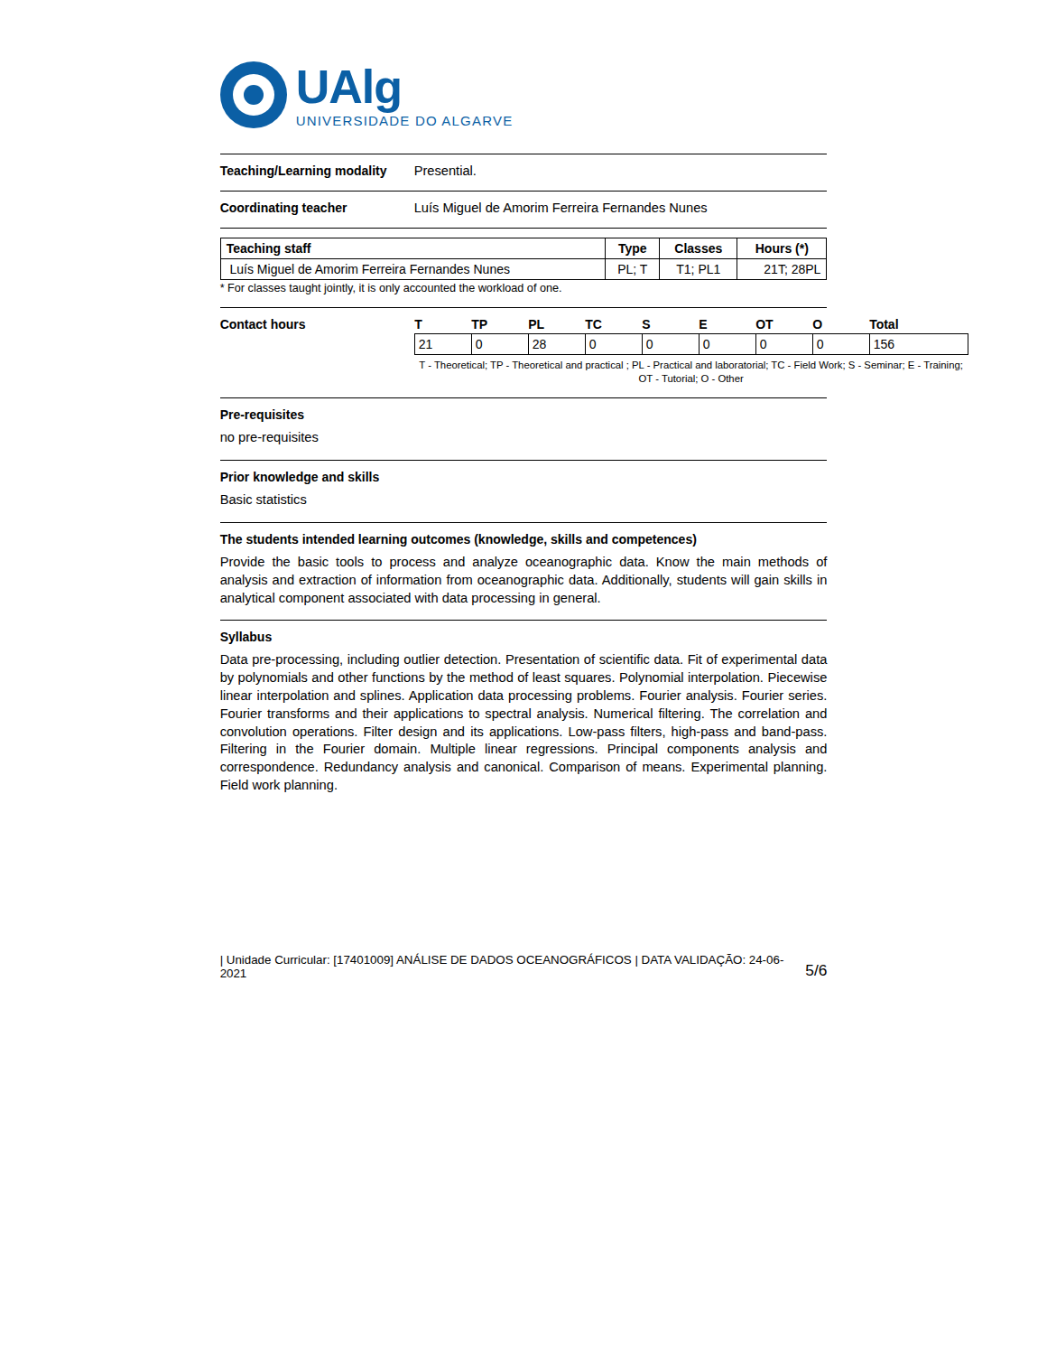UAlg
UNIVERSIDADE DO ALGARVE
Teaching/Learning modality
Presential.
Coordinating teacher
Luís Miguel de Amorim Ferreira Fernandes Nunes
| Teaching staff | Type | Classes | Hours (*) |
| --- | --- | --- | --- |
| Luís Miguel de Amorim Ferreira Fernandes Nunes | PL; T | T1; PL1 | 21T; 28PL |
* For classes taught jointly, it is only accounted the workload of one.
Contact hours
| T | TP | PL | TC | S | E | OT | O | Total |
| 21 | 0 | 28 | 0 | 0 | 0 | 0 | 0 | 156 |
T - Theoretical; TP - Theoretical and practical ; PL - Practical and laboratorial; TC - Field Work; S - Seminar; E - Training; OT - Tutorial; O - Other
Pre-requisites
no pre-requisites
Prior knowledge and skills
Basic statistics
The students intended learning outcomes (knowledge, skills and competences)
Provide the basic tools to process and analyze oceanographic data. Know the main methods of analysis and extraction of information from oceanographic data. Additionally, students will gain skills in analytical component associated with data processing in general.
Syllabus
Data pre-processing, including outlier detection. Presentation of scientific data. Fit of experimental data by polynomials and other functions by the method of least squares. Polynomial interpolation. Piecewise linear interpolation and splines. Application data processing problems. Fourier analysis. Fourier series. Fourier transforms and their applications to spectral analysis. Numerical filtering. The correlation and convolution operations. Filter design and its applications. Low-pass filters, high-pass and band-pass. Filtering in the Fourier domain. Multiple linear regressions. Principal components analysis and correspondence. Redundancy analysis and canonical. Comparison of means. Experimental planning. Field work planning.
| Unidade Curricular: [17401009] ANÁLISE DE DADOS OCEANOGRÁFICOS | DATA VALIDAÇÃO: 24-06-2021
5/6